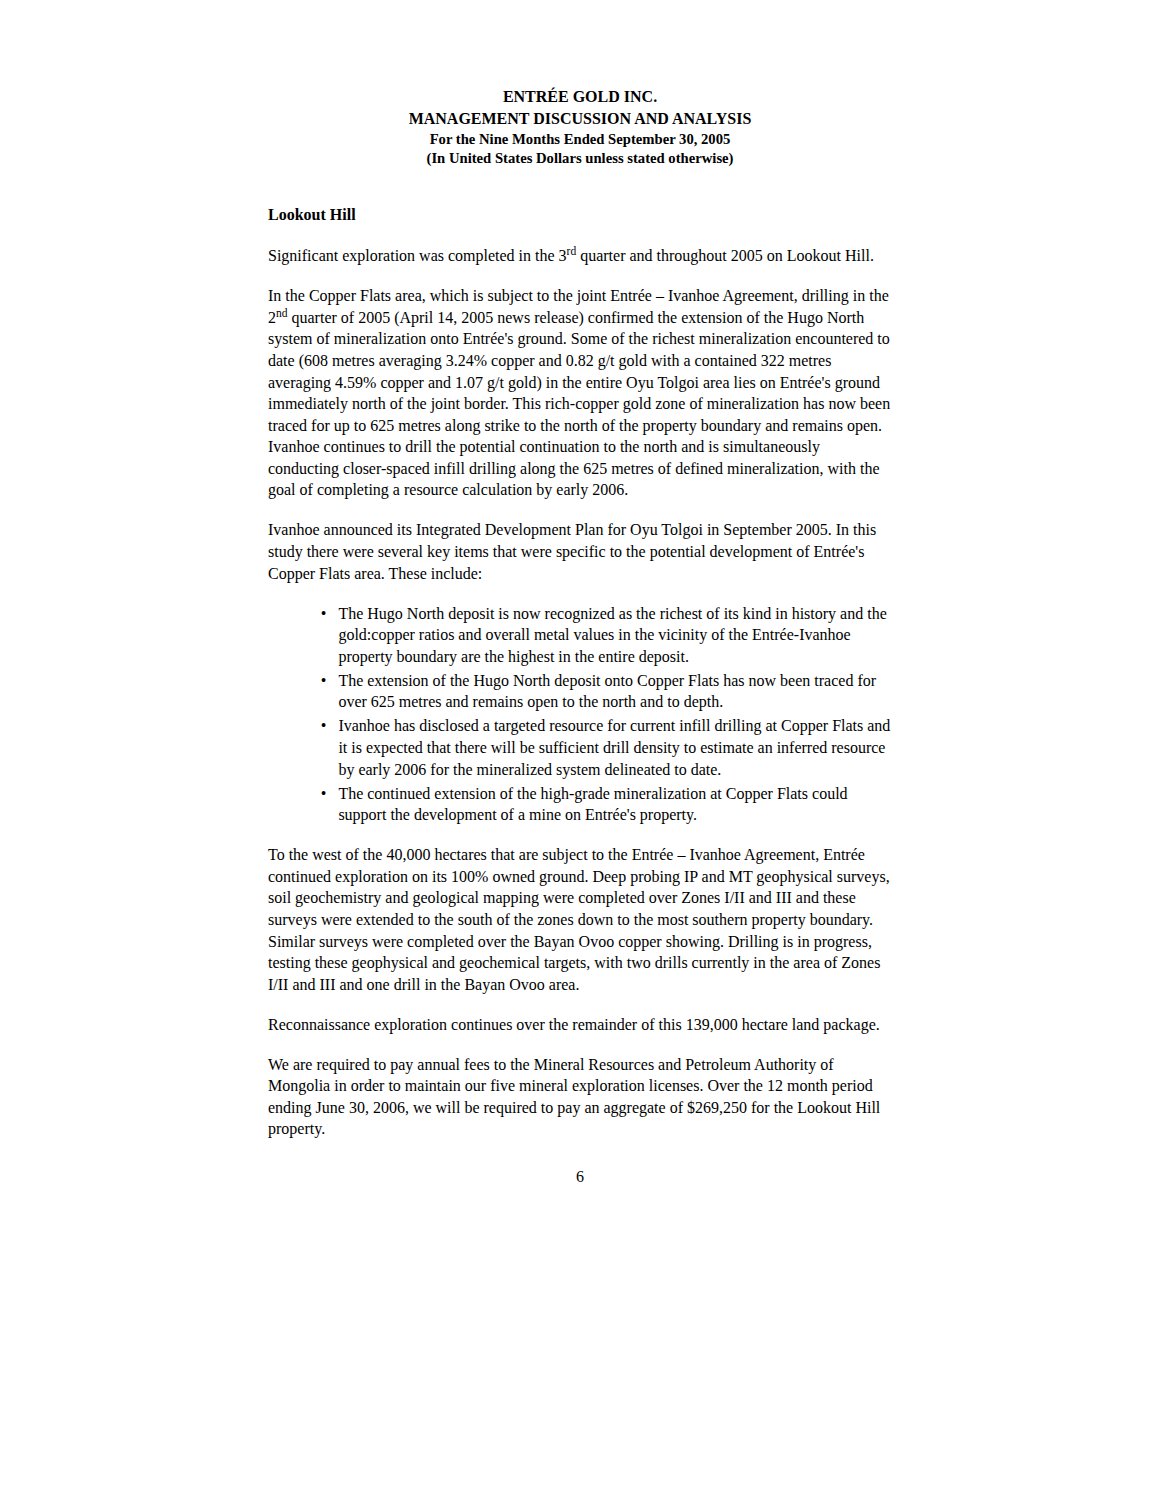ENTRÉE GOLD INC. MANAGEMENT DISCUSSION AND ANALYSIS For the Nine Months Ended September 30, 2005 (In United States Dollars unless stated otherwise)
Lookout Hill
Significant exploration was completed in the 3rd quarter and throughout 2005 on Lookout Hill.
In the Copper Flats area, which is subject to the joint Entrée – Ivanhoe Agreement, drilling in the 2nd quarter of 2005 (April 14, 2005 news release) confirmed the extension of the Hugo North system of mineralization onto Entrée's ground. Some of the richest mineralization encountered to date (608 metres averaging 3.24% copper and 0.82 g/t gold with a contained 322 metres averaging 4.59% copper and 1.07 g/t gold) in the entire Oyu Tolgoi area lies on Entrée's ground immediately north of the joint border. This rich-copper gold zone of mineralization has now been traced for up to 625 metres along strike to the north of the property boundary and remains open. Ivanhoe continues to drill the potential continuation to the north and is simultaneously conducting closer-spaced infill drilling along the 625 metres of defined mineralization, with the goal of completing a resource calculation by early 2006.
Ivanhoe announced its Integrated Development Plan for Oyu Tolgoi in September 2005. In this study there were several key items that were specific to the potential development of Entrée's Copper Flats area. These include:
The Hugo North deposit is now recognized as the richest of its kind in history and the gold:copper ratios and overall metal values in the vicinity of the Entrée-Ivanhoe property boundary are the highest in the entire deposit.
The extension of the Hugo North deposit onto Copper Flats has now been traced for over 625 metres and remains open to the north and to depth.
Ivanhoe has disclosed a targeted resource for current infill drilling at Copper Flats and it is expected that there will be sufficient drill density to estimate an inferred resource by early 2006 for the mineralized system delineated to date.
The continued extension of the high-grade mineralization at Copper Flats could support the development of a mine on Entrée's property.
To the west of the 40,000 hectares that are subject to the Entrée – Ivanhoe Agreement, Entrée continued exploration on its 100% owned ground. Deep probing IP and MT geophysical surveys, soil geochemistry and geological mapping were completed over Zones I/II and III and these surveys were extended to the south of the zones down to the most southern property boundary. Similar surveys were completed over the Bayan Ovoo copper showing. Drilling is in progress, testing these geophysical and geochemical targets, with two drills currently in the area of Zones I/II and III and one drill in the Bayan Ovoo area.
Reconnaissance exploration continues over the remainder of this 139,000 hectare land package.
We are required to pay annual fees to the Mineral Resources and Petroleum Authority of Mongolia in order to maintain our five mineral exploration licenses. Over the 12 month period ending June 30, 2006, we will be required to pay an aggregate of $269,250 for the Lookout Hill property.
6